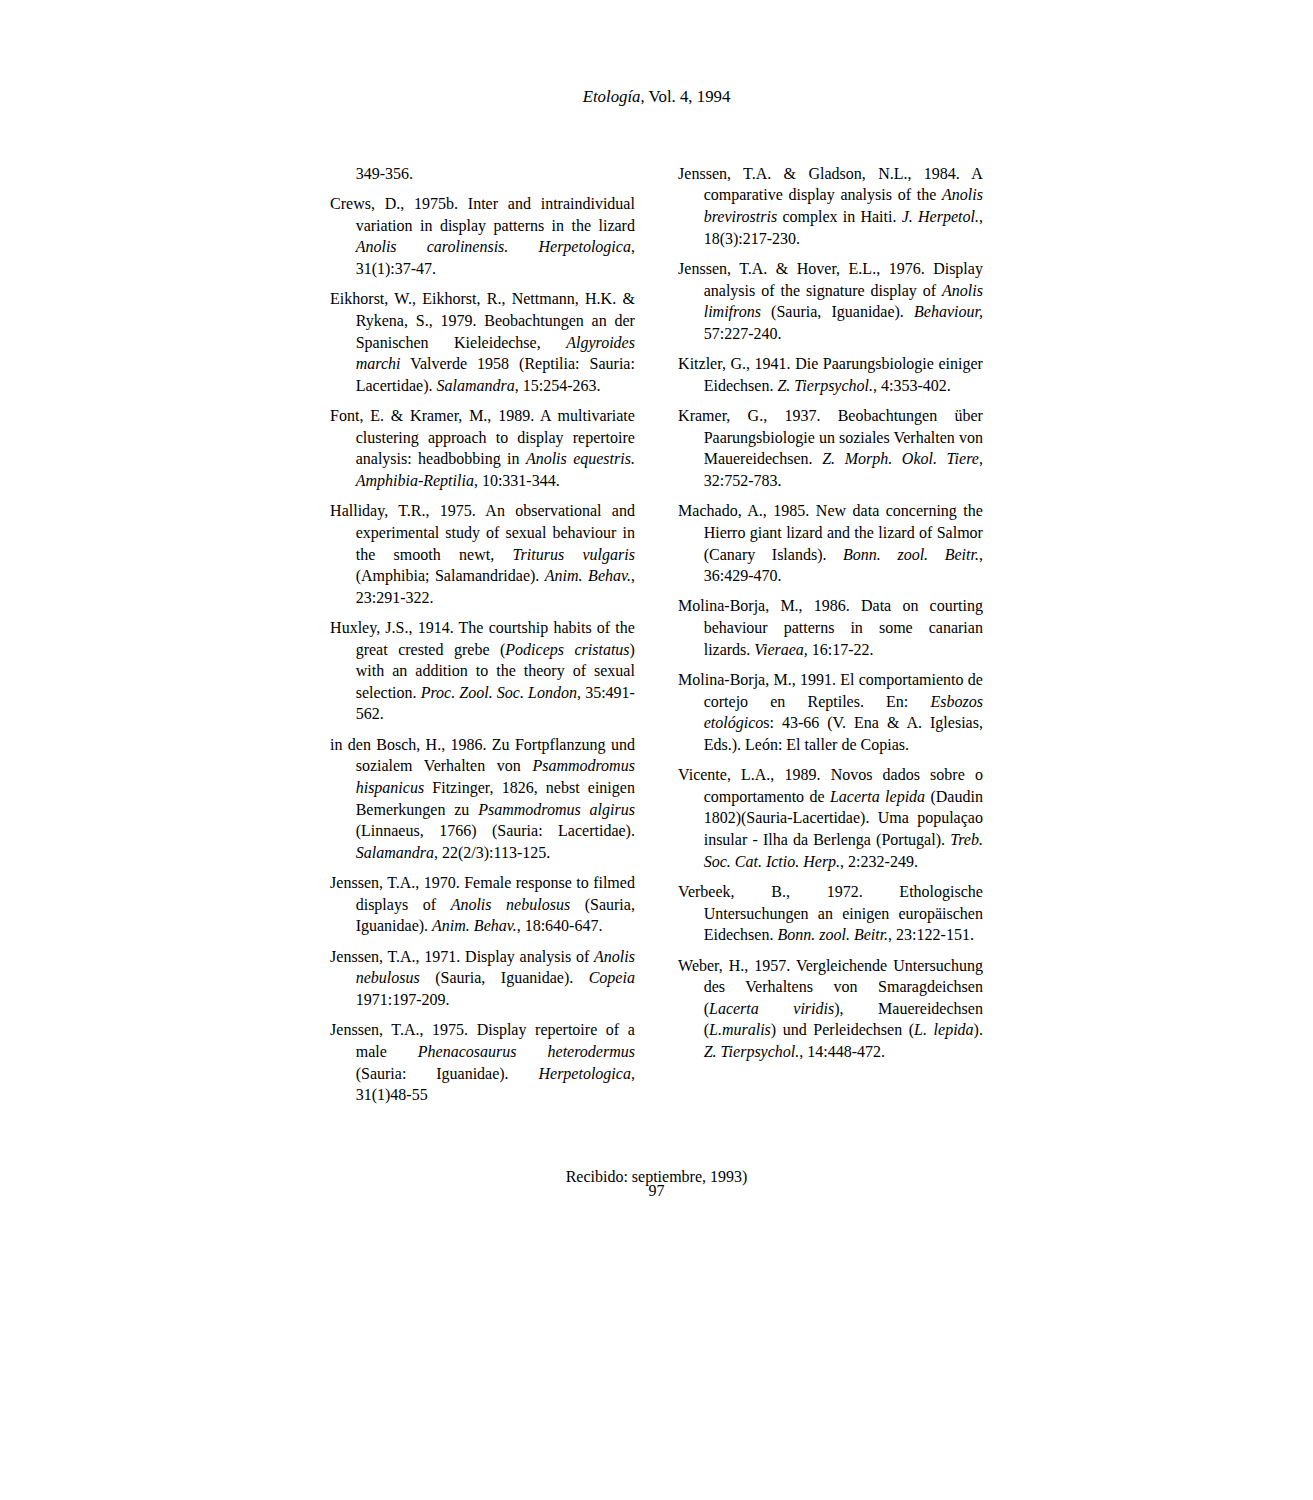Etología, Vol. 4, 1994
349-356.
Crews, D., 1975b. Inter and intraindividual variation in display patterns in the lizard Anolis carolinensis. Herpetologica, 31(1):37-47.
Eikhorst, W., Eikhorst, R., Nettmann, H.K. & Rykena, S., 1979. Beobachtungen an der Spanischen Kieleidechse, Algyroides marchi Valverde 1958 (Reptilia: Sauria: Lacertidae). Salamandra, 15:254-263.
Font, E. & Kramer, M., 1989. A multivariate clustering approach to display repertoire analysis: headbobbing in Anolis equestris. Amphibia-Reptilia, 10:331-344.
Halliday, T.R., 1975. An observational and experimental study of sexual behaviour in the smooth newt, Triturus vulgaris (Amphibia; Salamandridae). Anim. Behav., 23:291-322.
Huxley, J.S., 1914. The courtship habits of the great crested grebe (Podiceps cristatus) with an addition to the theory of sexual selection. Proc. Zool. Soc. London, 35:491-562.
in den Bosch, H., 1986. Zu Fortpflanzung und sozialem Verhalten von Psammodromus hispanicus Fitzinger, 1826, nebst einigen Bemerkungen zu Psammodromus algirus (Linnaeus, 1766) (Sauria: Lacertidae). Salamandra, 22(2/3):113-125.
Jenssen, T.A., 1970. Female response to filmed displays of Anolis nebulosus (Sauria, Iguanidae). Anim. Behav., 18:640-647.
Jenssen, T.A., 1971. Display analysis of Anolis nebulosus (Sauria, Iguanidae). Copeia 1971:197-209.
Jenssen, T.A., 1975. Display repertoire of a male Phenacosaurus heterodermus (Sauria: Iguanidae). Herpetologica, 31(1)48-55
Jenssen, T.A. & Gladson, N.L., 1984. A comparative display analysis of the Anolis brevirostris complex in Haiti. J. Herpetol., 18(3):217-230.
Jenssen, T.A. & Hover, E.L., 1976. Display analysis of the signature display of Anolis limifrons (Sauria, Iguanidae). Behaviour, 57:227-240.
Kitzler, G., 1941. Die Paarungsbiologie einiger Eidechsen. Z. Tierpsychol., 4:353-402.
Kramer, G., 1937. Beobachtungen über Paarungsbiologie un soziales Verhalten von Mauereidechsen. Z. Morph. Okol. Tiere, 32:752-783.
Machado, A., 1985. New data concerning the Hierro giant lizard and the lizard of Salmor (Canary Islands). Bonn. zool. Beitr., 36:429-470.
Molina-Borja, M., 1986. Data on courting behaviour patterns in some canarian lizards. Vieraea, 16:17-22.
Molina-Borja, M., 1991. El comportamiento de cortejo en Reptiles. En: Esbozos etológicos: 43-66 (V. Ena & A. Iglesias, Eds.). León: El taller de Copias.
Vicente, L.A., 1989. Novos dados sobre o comportamento de Lacerta lepida (Daudin 1802)(Sauria-Lacertidae). Uma populaçao insular - Ilha da Berlenga (Portugal). Treb. Soc. Cat. Ictio. Herp., 2:232-249.
Verbeek, B., 1972. Ethologische Untersuchungen an einigen europäischen Eidechsen. Bonn. zool. Beitr., 23:122-151.
Weber, H., 1957. Vergleichende Untersuchung des Verhaltens von Smaragdeichsen (Lacerta viridis), Mauereidechsen (L.muralis) und Perleidechsen (L. lepida). Z. Tierpsychol., 14:448-472.
Recibido: septiembre, 1993)
97